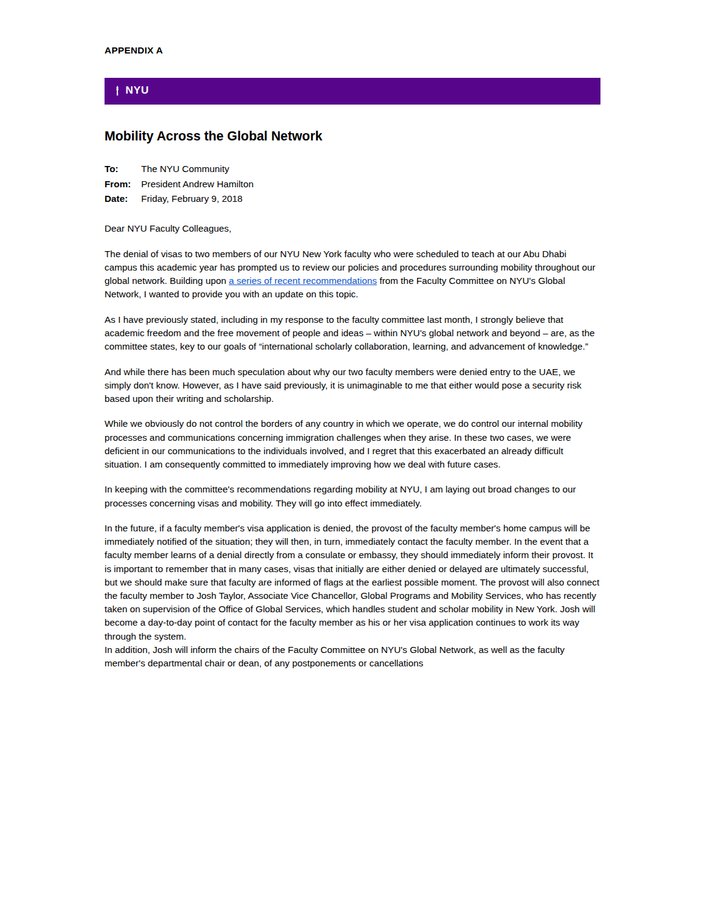APPENDIX A
NYU
Mobility Across the Global Network
| To: | The NYU Community |
| From: | President Andrew Hamilton |
| Date: | Friday, February 9, 2018 |
Dear NYU Faculty Colleagues,
The denial of visas to two members of our NYU New York faculty who were scheduled to teach at our Abu Dhabi campus this academic year has prompted us to review our policies and procedures surrounding mobility throughout our global network. Building upon a series of recent recommendations from the Faculty Committee on NYU's Global Network, I wanted to provide you with an update on this topic.
As I have previously stated, including in my response to the faculty committee last month, I strongly believe that academic freedom and the free movement of people and ideas – within NYU's global network and beyond – are, as the committee states, key to our goals of “international scholarly collaboration, learning, and advancement of knowledge.”
And while there has been much speculation about why our two faculty members were denied entry to the UAE, we simply don't know. However, as I have said previously, it is unimaginable to me that either would pose a security risk based upon their writing and scholarship.
While we obviously do not control the borders of any country in which we operate, we do control our internal mobility processes and communications concerning immigration challenges when they arise. In these two cases, we were deficient in our communications to the individuals involved, and I regret that this exacerbated an already difficult situation. I am consequently committed to immediately improving how we deal with future cases.
In keeping with the committee's recommendations regarding mobility at NYU, I am laying out broad changes to our processes concerning visas and mobility. They will go into effect immediately.
In the future, if a faculty member's visa application is denied, the provost of the faculty member's home campus will be immediately notified of the situation; they will then, in turn, immediately contact the faculty member. In the event that a faculty member learns of a denial directly from a consulate or embassy, they should immediately inform their provost. It is important to remember that in many cases, visas that initially are either denied or delayed are ultimately successful, but we should make sure that faculty are informed of flags at the earliest possible moment. The provost will also connect the faculty member to Josh Taylor, Associate Vice Chancellor, Global Programs and Mobility Services, who has recently taken on supervision of the Office of Global Services, which handles student and scholar mobility in New York. Josh will become a day-to-day point of contact for the faculty member as his or her visa application continues to work its way through the system.
In addition, Josh will inform the chairs of the Faculty Committee on NYU's Global Network, as well as the faculty member's departmental chair or dean, of any postponements or cancellations